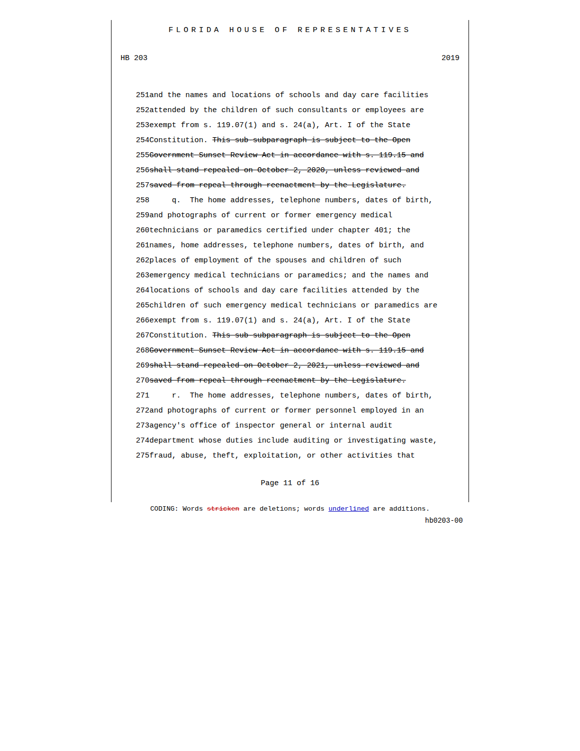FLORIDA HOUSE OF REPRESENTATIVES
HB 203 2019
| 251 | and the names and locations of schools and day care facilities |
| 252 | attended by the children of such consultants or employees are |
| 253 | exempt from s. 119.07(1) and s. 24(a), Art. I of the State |
| 254 | Constitution. This sub-subparagraph is subject to the Open |
| 255 | Government Sunset Review Act in accordance with s. 119.15 and |
| 256 | shall stand repealed on October 2, 2020, unless reviewed and |
| 257 | saved from repeal through reenactment by the Legislature. |
| 258 | q. The home addresses, telephone numbers, dates of birth, |
| 259 | and photographs of current or former emergency medical |
| 260 | technicians or paramedics certified under chapter 401; the |
| 261 | names, home addresses, telephone numbers, dates of birth, and |
| 262 | places of employment of the spouses and children of such |
| 263 | emergency medical technicians or paramedics; and the names and |
| 264 | locations of schools and day care facilities attended by the |
| 265 | children of such emergency medical technicians or paramedics are |
| 266 | exempt from s. 119.07(1) and s. 24(a), Art. I of the State |
| 267 | Constitution. This sub-subparagraph is subject to the Open |
| 268 | Government Sunset Review Act in accordance with s. 119.15 and |
| 269 | shall stand repealed on October 2, 2021, unless reviewed and |
| 270 | saved from repeal through reenactment by the Legislature. |
| 271 | r. The home addresses, telephone numbers, dates of birth, |
| 272 | and photographs of current or former personnel employed in an |
| 273 | agency's office of inspector general or internal audit |
| 274 | department whose duties include auditing or investigating waste, |
| 275 | fraud, abuse, theft, exploitation, or other activities that |
Page 11 of 16
CODING: Words stricken are deletions; words underlined are additions.
hb0203-00